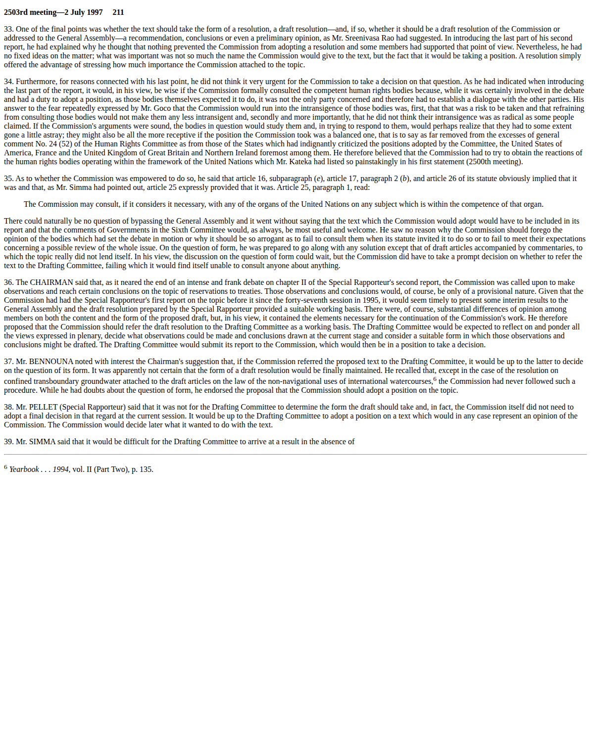2503rd meeting—2 July 1997 211
33. One of the final points was whether the text should take the form of a resolution, a draft resolution—and, if so, whether it should be a draft resolution of the Commission or addressed to the General Assembly—a recommendation, conclusions or even a preliminary opinion, as Mr. Sreenivasa Rao had suggested. In introducing the last part of his second report, he had explained why he thought that nothing prevented the Commission from adopting a resolution and some members had supported that point of view. Nevertheless, he had no fixed ideas on the matter; what was important was not so much the name the Commission would give to the text, but the fact that it would be taking a position. A resolution simply offered the advantage of stressing how much importance the Commission attached to the topic.
34. Furthermore, for reasons connected with his last point, he did not think it very urgent for the Commission to take a decision on that question. As he had indicated when introducing the last part of the report, it would, in his view, be wise if the Commission formally consulted the competent human rights bodies because, while it was certainly involved in the debate and had a duty to adopt a position, as those bodies themselves expected it to do, it was not the only party concerned and therefore had to establish a dialogue with the other parties. His answer to the fear repeatedly expressed by Mr. Goco that the Commission would run into the intransigence of those bodies was, first, that that was a risk to be taken and that refraining from consulting those bodies would not make them any less intransigent and, secondly and more importantly, that he did not think their intransigence was as radical as some people claimed. If the Commission's arguments were sound, the bodies in question would study them and, in trying to respond to them, would perhaps realize that they had to some extent gone a little astray; they might also be all the more receptive if the position the Commission took was a balanced one, that is to say as far removed from the excesses of general comment No. 24 (52) of the Human Rights Committee as from those of the States which had indignantly criticized the positions adopted by the Committee, the United States of America, France and the United Kingdom of Great Britain and Northern Ireland foremost among them. He therefore believed that the Commission had to try to obtain the reactions of the human rights bodies operating within the framework of the United Nations which Mr. Kateka had listed so painstakingly in his first statement (2500th meeting).
35. As to whether the Commission was empowered to do so, he said that article 16, subparagraph (e), article 17, paragraph 2 (b), and article 26 of its statute obviously implied that it was and that, as Mr. Simma had pointed out, article 25 expressly provided that it was. Article 25, paragraph 1, read:
The Commission may consult, if it considers it necessary, with any of the organs of the United Nations on any subject which is within the competence of that organ.
There could naturally be no question of bypassing the General Assembly and it went without saying that the text which the Commission would adopt would have to be included in its report and that the comments of Governments in the Sixth Committee would, as always, be most useful and welcome. He saw no reason why the Commission should forego the opinion of the bodies which had set the debate in motion or why it should be so arrogant as to fail to consult them when its statute invited it to do so or to fail to meet their expectations concerning a possible review of the whole issue. On the question of form, he was prepared to go along with any solution except that of draft articles accompanied by commentaries, to which the topic really did not lend itself. In his view, the discussion on the question of form could wait, but the Commission did have to take a prompt decision on whether to refer the text to the Drafting Committee, failing which it would find itself unable to consult anyone about anything.
36. The CHAIRMAN said that, as it neared the end of an intense and frank debate on chapter II of the Special Rapporteur's second report, the Commission was called upon to make observations and reach certain conclusions on the topic of reservations to treaties. Those observations and conclusions would, of course, be only of a provisional nature. Given that the Commission had had the Special Rapporteur's first report on the topic before it since the forty-seventh session in 1995, it would seem timely to present some interim results to the General Assembly and the draft resolution prepared by the Special Rapporteur provided a suitable working basis. There were, of course, substantial differences of opinion among members on both the content and the form of the proposed draft, but, in his view, it contained the elements necessary for the continuation of the Commission's work. He therefore proposed that the Commission should refer the draft resolution to the Drafting Committee as a working basis. The Drafting Committee would be expected to reflect on and ponder all the views expressed in plenary, decide what observations could be made and conclusions drawn at the current stage and consider a suitable form in which those observations and conclusions might be drafted. The Drafting Committee would submit its report to the Commission, which would then be in a position to take a decision.
37. Mr. BENNOUNA noted with interest the Chairman's suggestion that, if the Commission referred the proposed text to the Drafting Committee, it would be up to the latter to decide on the question of its form. It was apparently not certain that the form of a draft resolution would be finally maintained. He recalled that, except in the case of the resolution on confined transboundary groundwater attached to the draft articles on the law of the non-navigational uses of international watercourses,6 the Commission had never followed such a procedure. While he had doubts about the question of form, he endorsed the proposal that the Commission should adopt a position on the topic.
38. Mr. PELLET (Special Rapporteur) said that it was not for the Drafting Committee to determine the form the draft should take and, in fact, the Commission itself did not need to adopt a final decision in that regard at the current session. It would be up to the Drafting Committee to adopt a position on a text which would in any case represent an opinion of the Commission. The Commission would decide later what it wanted to do with the text.
39. Mr. SIMMA said that it would be difficult for the Drafting Committee to arrive at a result in the absence of
6 Yearbook . . . 1994, vol. II (Part Two), p. 135.